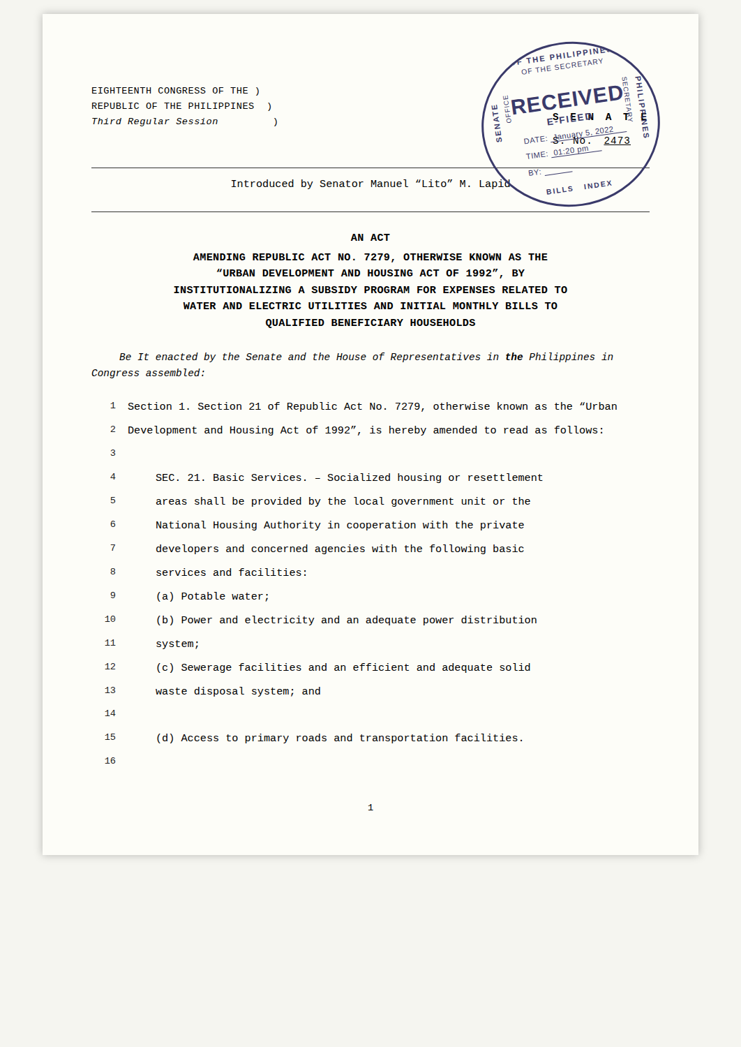OF THE PHILIPPINES
OF THE SECRETARY
SENATE
OFFICE
PHILIPPINES
SECRETARY
RECEIVED
E-FILED
DATE: January 5, 2022
TIME: 01:20 pm
BY:
BILLS INDEX
EIGHTEENTH CONGRESS OF THE )
REPUBLIC OF THE PHILIPPINES )
Third Regular Session )
S E N A T E
S. No. 2473
Introduced by Senator Manuel “Lito” M. Lapid
AN ACT
AMENDING REPUBLIC ACT NO. 7279, OTHERWISE KNOWN AS THE
“URBAN DEVELOPMENT AND HOUSING ACT OF 1992”, BY
INSTITUTIONALIZING A SUBSIDY PROGRAM FOR EXPENSES RELATED TO
WATER AND ELECTRIC UTILITIES AND INITIAL MONTHLY BILLS TO
QUALIFIED BENEFICIARY HOUSEHOLDS
Be It enacted by the Senate and the House of Representatives in the Philippines in Congress assembled:
| 1 | Section 1. Section 21 of Republic Act No. 7279, otherwise known as the “Urban |
| 2 | Development and Housing Act of 1992”, is hereby amended to read as follows: |
| 3 | |
| 4 | SEC. 21. Basic Services. – Socialized housing or resettlement |
| 5 | areas shall be provided by the local government unit or the |
| 6 | National Housing Authority in cooperation with the private |
| 7 | developers and concerned agencies with the following basic |
| 8 | services and facilities: |
| 9 | (a) Potable water; |
| 10 | (b) Power and electricity and an adequate power distribution |
| 11 | system; |
| 12 | (c) Sewerage facilities and an efficient and adequate solid |
| 13 | waste disposal system; and |
| 14 | |
| 15 | (d) Access to primary roads and transportation facilities. |
| 16 | |
1